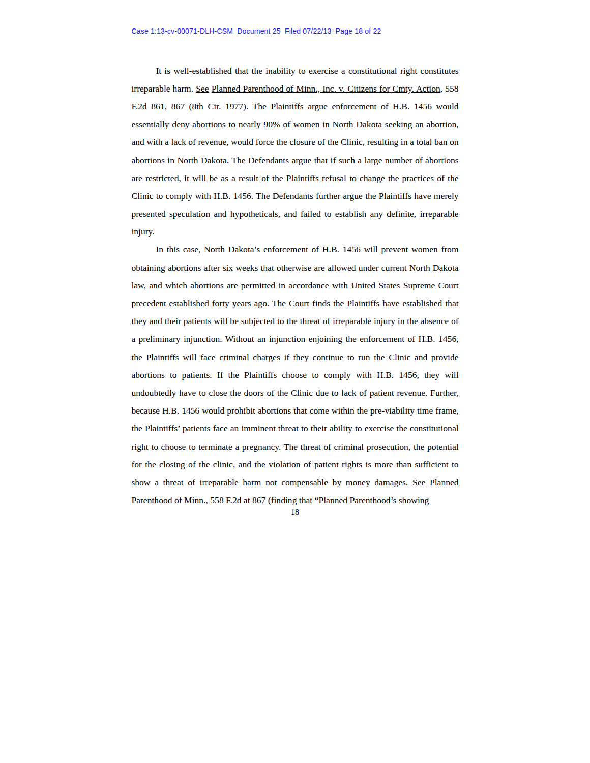Case 1:13-cv-00071-DLH-CSM Document 25 Filed 07/22/13 Page 18 of 22
It is well-established that the inability to exercise a constitutional right constitutes irreparable harm. See Planned Parenthood of Minn., Inc. v. Citizens for Cmty. Action, 558 F.2d 861, 867 (8th Cir. 1977). The Plaintiffs argue enforcement of H.B. 1456 would essentially deny abortions to nearly 90% of women in North Dakota seeking an abortion, and with a lack of revenue, would force the closure of the Clinic, resulting in a total ban on abortions in North Dakota. The Defendants argue that if such a large number of abortions are restricted, it will be as a result of the Plaintiffs refusal to change the practices of the Clinic to comply with H.B. 1456. The Defendants further argue the Plaintiffs have merely presented speculation and hypotheticals, and failed to establish any definite, irreparable injury.
In this case, North Dakota’s enforcement of H.B. 1456 will prevent women from obtaining abortions after six weeks that otherwise are allowed under current North Dakota law, and which abortions are permitted in accordance with United States Supreme Court precedent established forty years ago. The Court finds the Plaintiffs have established that they and their patients will be subjected to the threat of irreparable injury in the absence of a preliminary injunction. Without an injunction enjoining the enforcement of H.B. 1456, the Plaintiffs will face criminal charges if they continue to run the Clinic and provide abortions to patients. If the Plaintiffs choose to comply with H.B. 1456, they will undoubtedly have to close the doors of the Clinic due to lack of patient revenue. Further, because H.B. 1456 would prohibit abortions that come within the pre-viability time frame, the Plaintiffs’ patients face an imminent threat to their ability to exercise the constitutional right to choose to terminate a pregnancy. The threat of criminal prosecution, the potential for the closing of the clinic, and the violation of patient rights is more than sufficient to show a threat of irreparable harm not compensable by money damages. See Planned Parenthood of Minn., 558 F.2d at 867 (finding that “Planned Parenthood’s showing
18